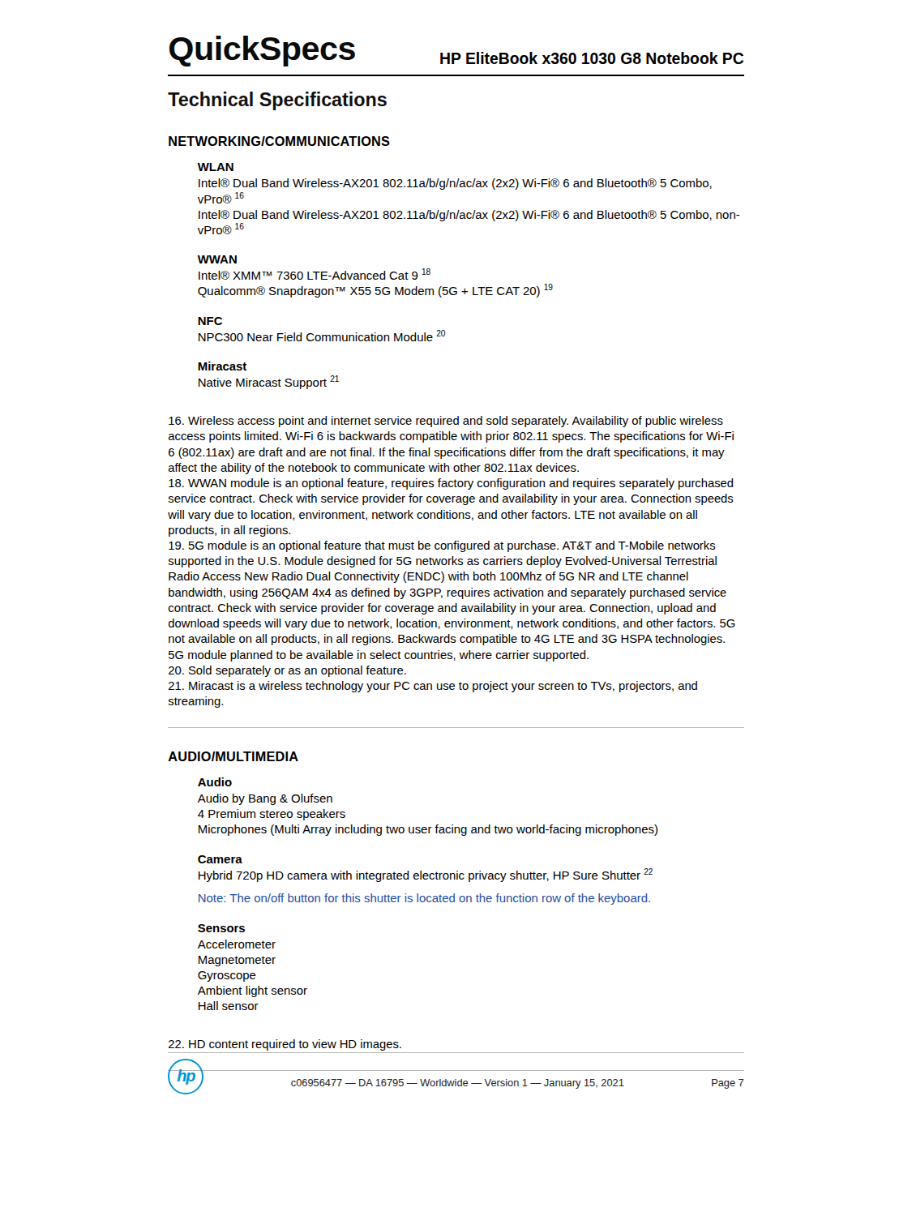QuickSpecs
HP EliteBook x360 1030 G8 Notebook PC
Technical Specifications
NETWORKING/COMMUNICATIONS
WLAN
Intel® Dual Band Wireless-AX201 802.11a/b/g/n/ac/ax (2x2) Wi-Fi® 6 and Bluetooth® 5 Combo, vPro® 16
Intel® Dual Band Wireless-AX201 802.11a/b/g/n/ac/ax (2x2) Wi-Fi® 6 and Bluetooth® 5 Combo, non-vPro® 16
WWAN
Intel® XMM™ 7360 LTE-Advanced Cat 9 18
Qualcomm® Snapdragon™ X55 5G Modem (5G + LTE CAT 20) 19
NFC
NPC300 Near Field Communication Module 20
Miracast
Native Miracast Support 21
16. Wireless access point and internet service required and sold separately. Availability of public wireless access points limited. Wi-Fi 6 is backwards compatible with prior 802.11 specs. The specifications for Wi-Fi 6 (802.11ax) are draft and are not final. If the final specifications differ from the draft specifications, it may affect the ability of the notebook to communicate with other 802.11ax devices.
18. WWAN module is an optional feature, requires factory configuration and requires separately purchased service contract. Check with service provider for coverage and availability in your area. Connection speeds will vary due to location, environment, network conditions, and other factors. LTE not available on all products, in all regions.
19. 5G module is an optional feature that must be configured at purchase. AT&T and T-Mobile networks supported in the U.S. Module designed for 5G networks as carriers deploy Evolved-Universal Terrestrial Radio Access New Radio Dual Connectivity (ENDC) with both 100Mhz of 5G NR and LTE channel bandwidth, using 256QAM 4x4 as defined by 3GPP, requires activation and separately purchased service contract. Check with service provider for coverage and availability in your area. Connection, upload and download speeds will vary due to network, location, environment, network conditions, and other factors. 5G not available on all products, in all regions. Backwards compatible to 4G LTE and 3G HSPA technologies. 5G module planned to be available in select countries, where carrier supported.
20. Sold separately or as an optional feature.
21. Miracast is a wireless technology your PC can use to project your screen to TVs, projectors, and streaming.
AUDIO/MULTIMEDIA
Audio
Audio by Bang & Olufsen
4 Premium stereo speakers
Microphones (Multi Array including two user facing and two world-facing microphones)
Camera
Hybrid 720p HD camera with integrated electronic privacy shutter, HP Sure Shutter 22
Note: The on/off button for this shutter is located on the function row of the keyboard.
Sensors
Accelerometer
Magnetometer
Gyroscope
Ambient light sensor
Hall sensor
22. HD content required to view HD images.
hp
c06956477 — DA 16795 — Worldwide — Version 1 — January 15, 2021
Page 7